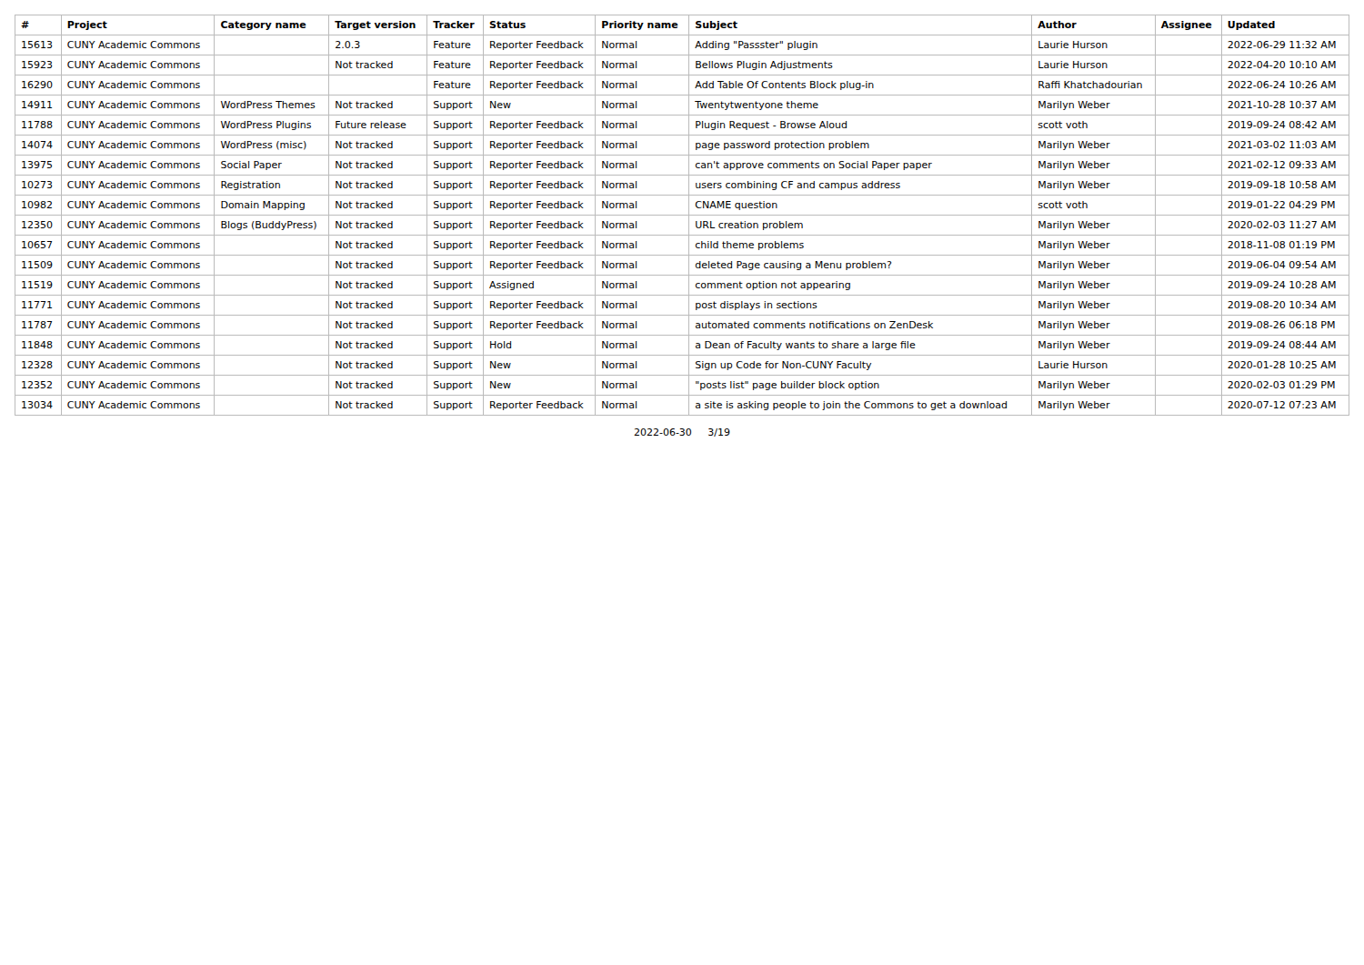| # | Project | Category name | Target version | Tracker | Status | Priority name | Subject | Author | Assignee | Updated |
| --- | --- | --- | --- | --- | --- | --- | --- | --- | --- | --- |
| 15613 | CUNY Academic Commons | | 2.0.3 | Feature | Reporter Feedback | Normal | Adding "Passster" plugin | Laurie Hurson | | 2022-06-29 11:32 AM |
| 15923 | CUNY Academic Commons | | Not tracked | Feature | Reporter Feedback | Normal | Bellows Plugin Adjustments | Laurie Hurson | | 2022-04-20 10:10 AM |
| 16290 | CUNY Academic Commons | | | Feature | Reporter Feedback | Normal | Add Table Of Contents Block plug-in | Raffi Khatchadourian | | 2022-06-24 10:26 AM |
| 14911 | CUNY Academic Commons | WordPress Themes | Not tracked | Support | New | Normal | Twentytwentyone theme | Marilyn Weber | | 2021-10-28 10:37 AM |
| 11788 | CUNY Academic Commons | WordPress Plugins | Future release | Support | Reporter Feedback | Normal | Plugin Request - Browse Aloud | scott voth | | 2019-09-24 08:42 AM |
| 14074 | CUNY Academic Commons | WordPress (misc) | Not tracked | Support | Reporter Feedback | Normal | page password protection problem | Marilyn Weber | | 2021-03-02 11:03 AM |
| 13975 | CUNY Academic Commons | Social Paper | Not tracked | Support | Reporter Feedback | Normal | can't approve comments on Social Paper paper | Marilyn Weber | | 2021-02-12 09:33 AM |
| 10273 | CUNY Academic Commons | Registration | Not tracked | Support | Reporter Feedback | Normal | users combining CF and campus address | Marilyn Weber | | 2019-09-18 10:58 AM |
| 10982 | CUNY Academic Commons | Domain Mapping | Not tracked | Support | Reporter Feedback | Normal | CNAME question | scott voth | | 2019-01-22 04:29 PM |
| 12350 | CUNY Academic Commons | Blogs (BuddyPress) | Not tracked | Support | Reporter Feedback | Normal | URL creation problem | Marilyn Weber | | 2020-02-03 11:27 AM |
| 10657 | CUNY Academic Commons | | Not tracked | Support | Reporter Feedback | Normal | child theme problems | Marilyn Weber | | 2018-11-08 01:19 PM |
| 11509 | CUNY Academic Commons | | Not tracked | Support | Reporter Feedback | Normal | deleted Page causing a Menu problem? | Marilyn Weber | | 2019-06-04 09:54 AM |
| 11519 | CUNY Academic Commons | | Not tracked | Support | Assigned | Normal | comment option not appearing | Marilyn Weber | | 2019-09-24 10:28 AM |
| 11771 | CUNY Academic Commons | | Not tracked | Support | Reporter Feedback | Normal | post displays in sections | Marilyn Weber | | 2019-08-20 10:34 AM |
| 11787 | CUNY Academic Commons | | Not tracked | Support | Reporter Feedback | Normal | automated comments notifications on ZenDesk | Marilyn Weber | | 2019-08-26 06:18 PM |
| 11848 | CUNY Academic Commons | | Not tracked | Support | Hold | Normal | a Dean of Faculty wants to share a large file | Marilyn Weber | | 2019-09-24 08:44 AM |
| 12328 | CUNY Academic Commons | | Not tracked | Support | New | Normal | Sign up Code for Non-CUNY Faculty | Laurie Hurson | | 2020-01-28 10:25 AM |
| 12352 | CUNY Academic Commons | | Not tracked | Support | New | Normal | "posts list" page builder block option | Marilyn Weber | | 2020-02-03 01:29 PM |
| 13034 | CUNY Academic Commons | | Not tracked | Support | Reporter Feedback | Normal | a site is asking people to join the Commons to get a download | Marilyn Weber | | 2020-07-12 07:23 AM |
2022-06-30 3/19